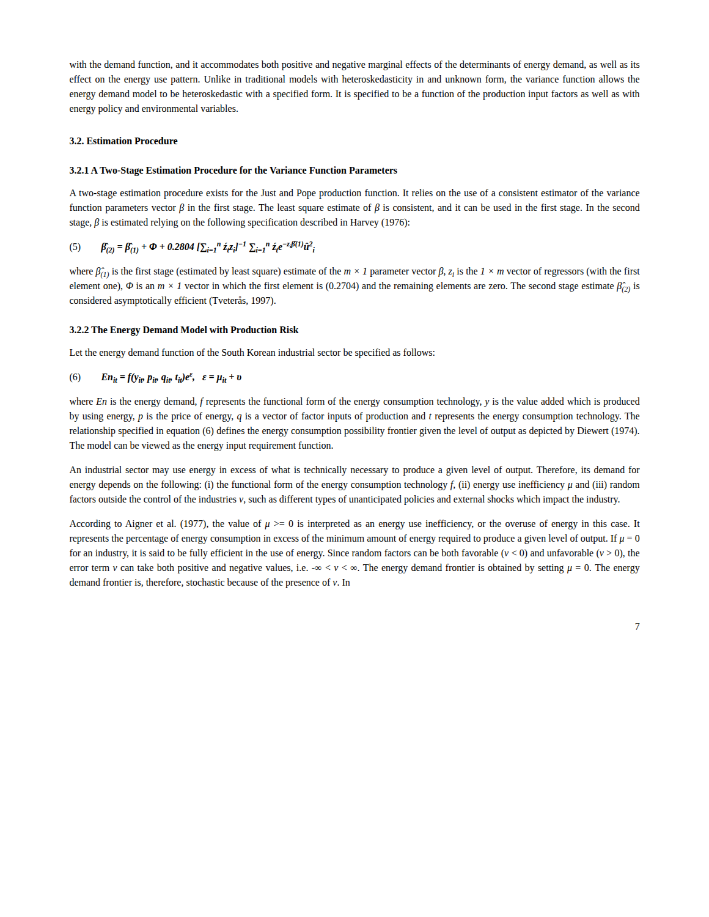with the demand function, and it accommodates both positive and negative marginal effects of the determinants of energy demand, as well as its effect on the energy use pattern. Unlike in traditional models with heteroskedasticity in and unknown form, the variance function allows the energy demand model to be heteroskedastic with a specified form. It is specified to be a function of the production input factors as well as with energy policy and environmental variables.
3.2. Estimation Procedure
3.2.1 A Two-Stage Estimation Procedure for the Variance Function Parameters
A two-stage estimation procedure exists for the Just and Pope production function. It relies on the use of a consistent estimator of the variance function parameters vector β in the first stage. The least square estimate of β is consistent, and it can be used in the first stage. In the second stage, β is estimated relying on the following specification described in Harvey (1976):
(5) β̂(2) = β̂(1) + Φ + 0.2804 [∑i=1n źtzi]−1 ∑i=1n źte−ziβ̂(1)û2i
where β̂(1) is the first stage (estimated by least square) estimate of the m × 1 parameter vector β, zi is the 1 × m vector of regressors (with the first element one), Φ is an m × 1 vector in which the first element is (0.2704) and the remaining elements are zero. The second stage estimate β̂(2) is considered asymptotically efficient (Tveterås, 1997).
3.2.2 The Energy Demand Model with Production Risk
Let the energy demand function of the South Korean industrial sector be specified as follows:
(6) Enit = f(yit, pit, qit, tit)eε, ε = μit + υ
where En is the energy demand, f represents the functional form of the energy consumption technology, y is the value added which is produced by using energy, p is the price of energy, q is a vector of factor inputs of production and t represents the energy consumption technology. The relationship specified in equation (6) defines the energy consumption possibility frontier given the level of output as depicted by Diewert (1974). The model can be viewed as the energy input requirement function.
An industrial sector may use energy in excess of what is technically necessary to produce a given level of output. Therefore, its demand for energy depends on the following: (i) the functional form of the energy consumption technology f, (ii) energy use inefficiency μ and (iii) random factors outside the control of the industries v, such as different types of unanticipated policies and external shocks which impact the industry.
According to Aigner et al. (1977), the value of μ >= 0 is interpreted as an energy use inefficiency, or the overuse of energy in this case. It represents the percentage of energy consumption in excess of the minimum amount of energy required to produce a given level of output. If μ = 0 for an industry, it is said to be fully efficient in the use of energy. Since random factors can be both favorable (v < 0) and unfavorable (v > 0), the error term v can take both positive and negative values, i.e. -∞ < v < ∞. The energy demand frontier is obtained by setting μ = 0. The energy demand frontier is, therefore, stochastic because of the presence of v. In
7